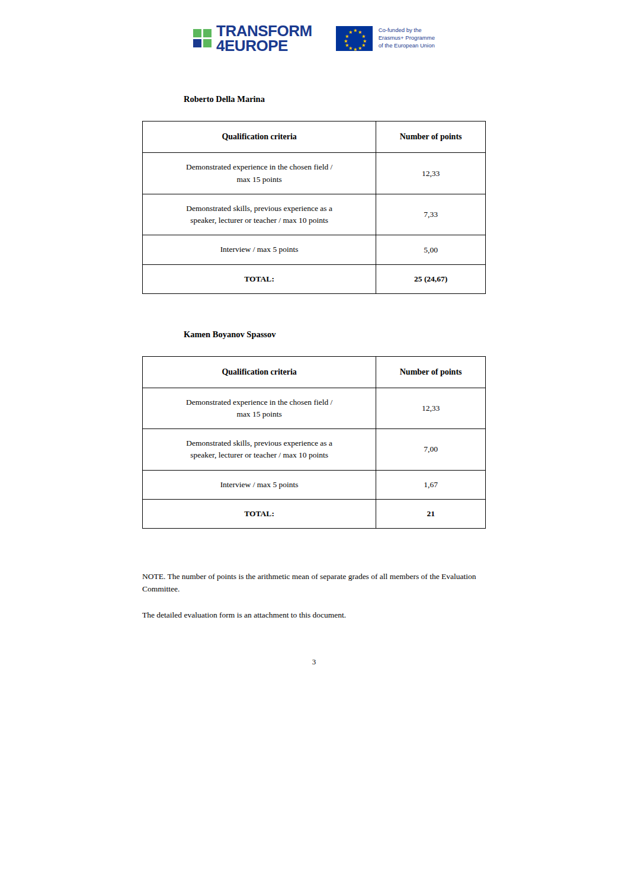TRANSFORM
4EUROPE
★ ★ ★ ★ ★ ★ ★ ★ ★ ★ ★ ★
Co-funded by the
Erasmus+ Programme
of the European Union
Roberto Della Marina
| Qualification criteria | Number of points |
| --- | --- |
| Demonstrated experience in the chosen field / max 15 points | 12,33 |
| Demonstrated skills, previous experience as a speaker, lecturer or teacher / max 10 points | 7,33 |
| Interview / max 5 points | 5,00 |
| TOTAL: | 25 (24,67) |
Kamen Boyanov Spassov
| Qualification criteria | Number of points |
| --- | --- |
| Demonstrated experience in the chosen field / max 15 points | 12,33 |
| Demonstrated skills, previous experience as a speaker, lecturer or teacher / max 10 points | 7,00 |
| Interview / max 5 points | 1,67 |
| TOTAL: | 21 |
NOTE. The number of points is the arithmetic mean of separate grades of all members of the Evaluation Committee.
The detailed evaluation form is an attachment to this document.
3